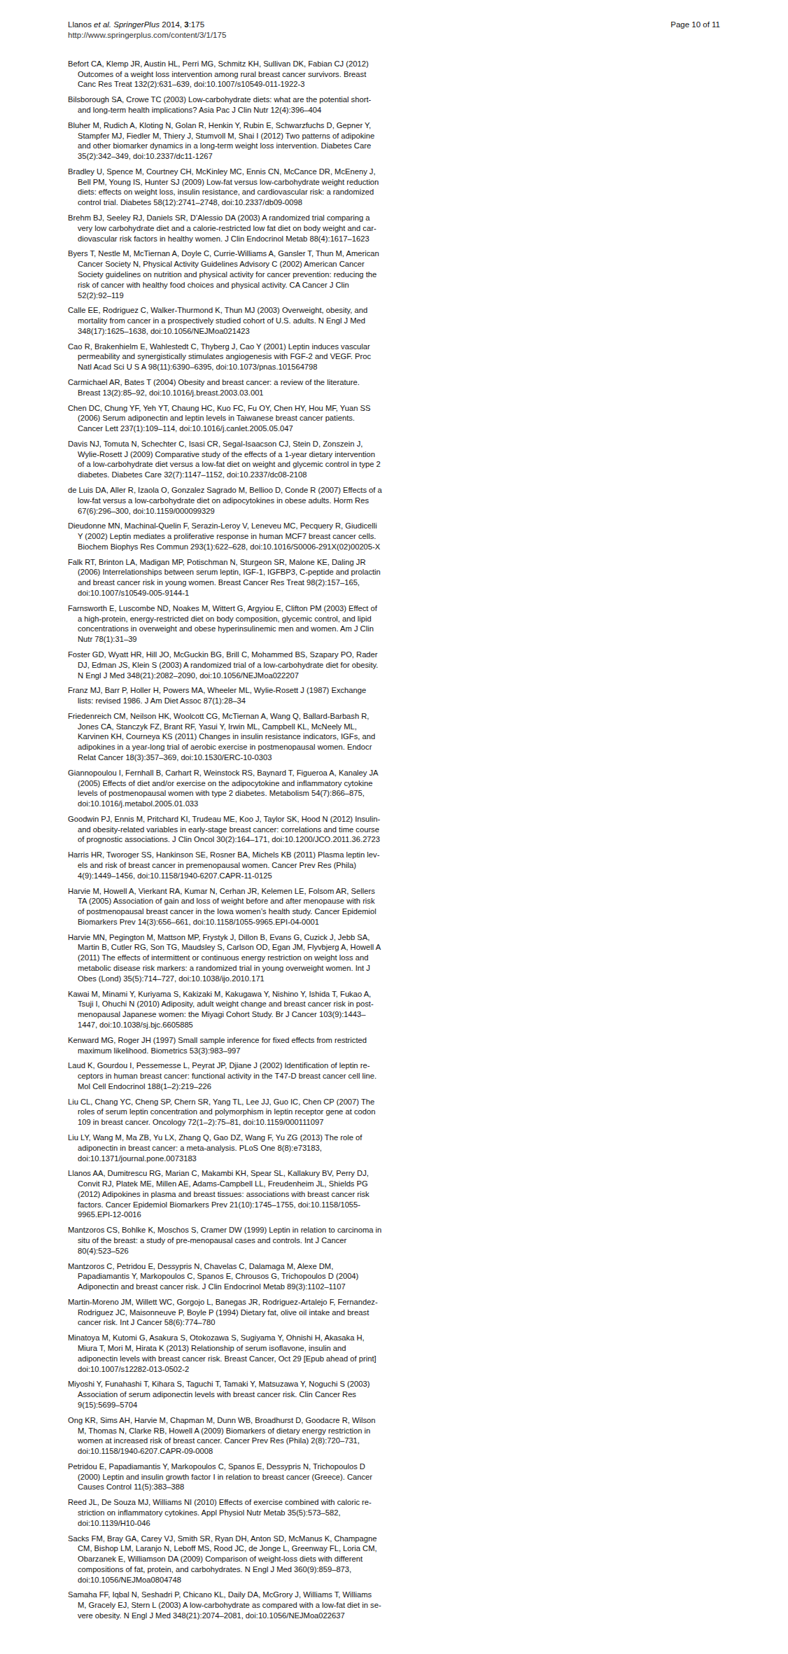Llanos et al. SpringerPlus 2014, 3:175
http://www.springerplus.com/content/3/1/175
Page 10 of 11
Befort CA, Klemp JR, Austin HL, Perri MG, Schmitz KH, Sullivan DK, Fabian CJ (2012) Outcomes of a weight loss intervention among rural breast cancer survivors. Breast Canc Res Treat 132(2):631–639, doi:10.1007/s10549-011-1922-3
Bilsborough SA, Crowe TC (2003) Low-carbohydrate diets: what are the potential short- and long-term health implications? Asia Pac J Clin Nutr 12(4):396–404
Bluher M, Rudich A, Kloting N, Golan R, Henkin Y, Rubin E, Schwarzfuchs D, Gepner Y, Stampfer MJ, Fiedler M, Thiery J, Stumvoll M, Shai I (2012) Two patterns of adipokine and other biomarker dynamics in a long-term weight loss intervention. Diabetes Care 35(2):342–349, doi:10.2337/dc11-1267
Bradley U, Spence M, Courtney CH, McKinley MC, Ennis CN, McCance DR, McEneny J, Bell PM, Young IS, Hunter SJ (2009) Low-fat versus low-carbohydrate weight reduction diets: effects on weight loss, insulin resistance, and cardiovascular risk: a randomized control trial. Diabetes 58(12):2741–2748, doi:10.2337/db09-0098
Brehm BJ, Seeley RJ, Daniels SR, D’Alessio DA (2003) A randomized trial comparing a very low carbohydrate diet and a calorie-restricted low fat diet on body weight and cardiovascular risk factors in healthy women. J Clin Endocrinol Metab 88(4):1617–1623
Byers T, Nestle M, McTiernan A, Doyle C, Currie-Williams A, Gansler T, Thun M, American Cancer Society N, Physical Activity Guidelines Advisory C (2002) American Cancer Society guidelines on nutrition and physical activity for cancer prevention: reducing the risk of cancer with healthy food choices and physical activity. CA Cancer J Clin 52(2):92–119
Calle EE, Rodriguez C, Walker-Thurmond K, Thun MJ (2003) Overweight, obesity, and mortality from cancer in a prospectively studied cohort of U.S. adults. N Engl J Med 348(17):1625–1638, doi:10.1056/NEJMoa021423
Cao R, Brakenhielm E, Wahlestedt C, Thyberg J, Cao Y (2001) Leptin induces vascular permeability and synergistically stimulates angiogenesis with FGF-2 and VEGF. Proc Natl Acad Sci U S A 98(11):6390–6395, doi:10.1073/pnas.101564798
Carmichael AR, Bates T (2004) Obesity and breast cancer: a review of the literature. Breast 13(2):85–92, doi:10.1016/j.breast.2003.03.001
Chen DC, Chung YF, Yeh YT, Chaung HC, Kuo FC, Fu OY, Chen HY, Hou MF, Yuan SS (2006) Serum adiponectin and leptin levels in Taiwanese breast cancer patients. Cancer Lett 237(1):109–114, doi:10.1016/j.canlet.2005.05.047
Davis NJ, Tomuta N, Schechter C, Isasi CR, Segal-Isaacson CJ, Stein D, Zonszein J, Wylie-Rosett J (2009) Comparative study of the effects of a 1-year dietary intervention of a low-carbohydrate diet versus a low-fat diet on weight and glycemic control in type 2 diabetes. Diabetes Care 32(7):1147–1152, doi:10.2337/dc08-2108
de Luis DA, Aller R, Izaola O, Gonzalez Sagrado M, Bellioo D, Conde R (2007) Effects of a low-fat versus a low-carbohydrate diet on adipocytokines in obese adults. Horm Res 67(6):296–300, doi:10.1159/000099329
Dieudonne MN, Machinal-Quelin F, Serazin-Leroy V, Leneveu MC, Pecquery R, Giudicelli Y (2002) Leptin mediates a proliferative response in human MCF7 breast cancer cells. Biochem Biophys Res Commun 293(1):622–628, doi:10.1016/S0006-291X(02)00205-X
Falk RT, Brinton LA, Madigan MP, Potischman N, Sturgeon SR, Malone KE, Daling JR (2006) Interrelationships between serum leptin, IGF-1, IGFBP3, C-peptide and prolactin and breast cancer risk in young women. Breast Cancer Res Treat 98(2):157–165, doi:10.1007/s10549-005-9144-1
Farnsworth E, Luscombe ND, Noakes M, Wittert G, Argyiou E, Clifton PM (2003) Effect of a high-protein, energy-restricted diet on body composition, glycemic control, and lipid concentrations in overweight and obese hyperinsulinemic men and women. Am J Clin Nutr 78(1):31–39
Foster GD, Wyatt HR, Hill JO, McGuckin BG, Brill C, Mohammed BS, Szapary PO, Rader DJ, Edman JS, Klein S (2003) A randomized trial of a low-carbohydrate diet for obesity. N Engl J Med 348(21):2082–2090, doi:10.1056/NEJMoa022207
Franz MJ, Barr P, Holler H, Powers MA, Wheeler ML, Wylie-Rosett J (1987) Exchange lists: revised 1986. J Am Diet Assoc 87(1):28–34
Friedenreich CM, Neilson HK, Woolcott CG, McTiernan A, Wang Q, Ballard-Barbash R, Jones CA, Stanczyk FZ, Brant RF, Yasui Y, Irwin ML, Campbell KL, McNeely ML, Karvinen KH, Courneya KS (2011) Changes in insulin resistance indicators, IGFs, and adipokines in a year-long trial of aerobic exercise in postmenopausal women. Endocr Relat Cancer 18(3):357–369, doi:10.1530/ERC-10-0303
Giannopoulou I, Fernhall B, Carhart R, Weinstock RS, Baynard T, Figueroa A, Kanaley JA (2005) Effects of diet and/or exercise on the adipocytokine and inflammatory cytokine levels of postmenopausal women with type 2 diabetes. Metabolism 54(7):866–875, doi:10.1016/j.metabol.2005.01.033
Goodwin PJ, Ennis M, Pritchard KI, Trudeau ME, Koo J, Taylor SK, Hood N (2012) Insulin- and obesity-related variables in early-stage breast cancer: correlations and time course of prognostic associations. J Clin Oncol 30(2):164–171, doi:10.1200/JCO.2011.36.2723
Harris HR, Tworoger SS, Hankinson SE, Rosner BA, Michels KB (2011) Plasma leptin levels and risk of breast cancer in premenopausal women. Cancer Prev Res (Phila) 4(9):1449–1456, doi:10.1158/1940-6207.CAPR-11-0125
Harvie M, Howell A, Vierkant RA, Kumar N, Cerhan JR, Kelemen LE, Folsom AR, Sellers TA (2005) Association of gain and loss of weight before and after menopause with risk of postmenopausal breast cancer in the Iowa women’s health study. Cancer Epidemiol Biomarkers Prev 14(3):656–661, doi:10.1158/1055-9965.EPI-04-0001
Harvie MN, Pegington M, Mattson MP, Frystyk J, Dillon B, Evans G, Cuzick J, Jebb SA, Martin B, Cutler RG, Son TG, Maudsley S, Carlson OD, Egan JM, Flyvbjerg A, Howell A (2011) The effects of intermittent or continuous energy restriction on weight loss and metabolic disease risk markers: a randomized trial in young overweight women. Int J Obes (Lond) 35(5):714–727, doi:10.1038/ijo.2010.171
Kawai M, Minami Y, Kuriyama S, Kakizaki M, Kakugawa Y, Nishino Y, Ishida T, Fukao A, Tsuji I, Ohuchi N (2010) Adiposity, adult weight change and breast cancer risk in postmenopausal Japanese women: the Miyagi Cohort Study. Br J Cancer 103(9):1443–1447, doi:10.1038/sj.bjc.6605885
Kenward MG, Roger JH (1997) Small sample inference for fixed effects from restricted maximum likelihood. Biometrics 53(3):983–997
Laud K, Gourdou I, Pessemesse L, Peyrat JP, Djiane J (2002) Identification of leptin receptors in human breast cancer: functional activity in the T47-D breast cancer cell line. Mol Cell Endocrinol 188(1–2):219–226
Liu CL, Chang YC, Cheng SP, Chern SR, Yang TL, Lee JJ, Guo IC, Chen CP (2007) The roles of serum leptin concentration and polymorphism in leptin receptor gene at codon 109 in breast cancer. Oncology 72(1–2):75–81, doi:10.1159/000111097
Liu LY, Wang M, Ma ZB, Yu LX, Zhang Q, Gao DZ, Wang F, Yu ZG (2013) The role of adiponectin in breast cancer: a meta-analysis. PLoS One 8(8):e73183, doi:10.1371/journal.pone.0073183
Llanos AA, Dumitrescu RG, Marian C, Makambi KH, Spear SL, Kallakury BV, Perry DJ, Convit RJ, Platek ME, Millen AE, Adams-Campbell LL, Freudenheim JL, Shields PG (2012) Adipokines in plasma and breast tissues: associations with breast cancer risk factors. Cancer Epidemiol Biomarkers Prev 21(10):1745–1755, doi:10.1158/1055-9965.EPI-12-0016
Mantzoros CS, Bohlke K, Moschos S, Cramer DW (1999) Leptin in relation to carcinoma in situ of the breast: a study of pre-menopausal cases and controls. Int J Cancer 80(4):523–526
Mantzoros C, Petridou E, Dessypris N, Chavelas C, Dalamaga M, Alexe DM, Papadiamantis Y, Markopoulos C, Spanos E, Chrousos G, Trichopoulos D (2004) Adiponectin and breast cancer risk. J Clin Endocrinol Metab 89(3):1102–1107
Martin-Moreno JM, Willett WC, Gorgojo L, Banegas JR, Rodriguez-Artalejo F, Fernandez-Rodriguez JC, Maisonneuve P, Boyle P (1994) Dietary fat, olive oil intake and breast cancer risk. Int J Cancer 58(6):774–780
Minatoya M, Kutomi G, Asakura S, Otokozawa S, Sugiyama Y, Ohnishi H, Akasaka H, Miura T, Mori M, Hirata K (2013) Relationship of serum isoflavone, insulin and adiponectin levels with breast cancer risk. Breast Cancer, Oct 29 [Epub ahead of print] doi:10.1007/s12282-013-0502-2
Miyoshi Y, Funahashi T, Kihara S, Taguchi T, Tamaki Y, Matsuzawa Y, Noguchi S (2003) Association of serum adiponectin levels with breast cancer risk. Clin Cancer Res 9(15):5699–5704
Ong KR, Sims AH, Harvie M, Chapman M, Dunn WB, Broadhurst D, Goodacre R, Wilson M, Thomas N, Clarke RB, Howell A (2009) Biomarkers of dietary energy restriction in women at increased risk of breast cancer. Cancer Prev Res (Phila) 2(8):720–731, doi:10.1158/1940-6207.CAPR-09-0008
Petridou E, Papadiamantis Y, Markopoulos C, Spanos E, Dessypris N, Trichopoulos D (2000) Leptin and insulin growth factor I in relation to breast cancer (Greece). Cancer Causes Control 11(5):383–388
Reed JL, De Souza MJ, Williams NI (2010) Effects of exercise combined with caloric restriction on inflammatory cytokines. Appl Physiol Nutr Metab 35(5):573–582, doi:10.1139/H10-046
Sacks FM, Bray GA, Carey VJ, Smith SR, Ryan DH, Anton SD, McManus K, Champagne CM, Bishop LM, Laranjo N, Leboff MS, Rood JC, de Jonge L, Greenway FL, Loria CM, Obarzanek E, Williamson DA (2009) Comparison of weight-loss diets with different compositions of fat, protein, and carbohydrates. N Engl J Med 360(9):859–873, doi:10.1056/NEJMoa0804748
Samaha FF, Iqbal N, Seshadri P, Chicano KL, Daily DA, McGrory J, Williams T, Williams M, Gracely EJ, Stern L (2003) A low-carbohydrate as compared with a low-fat diet in severe obesity. N Engl J Med 348(21):2074–2081, doi:10.1056/NEJMoa022637